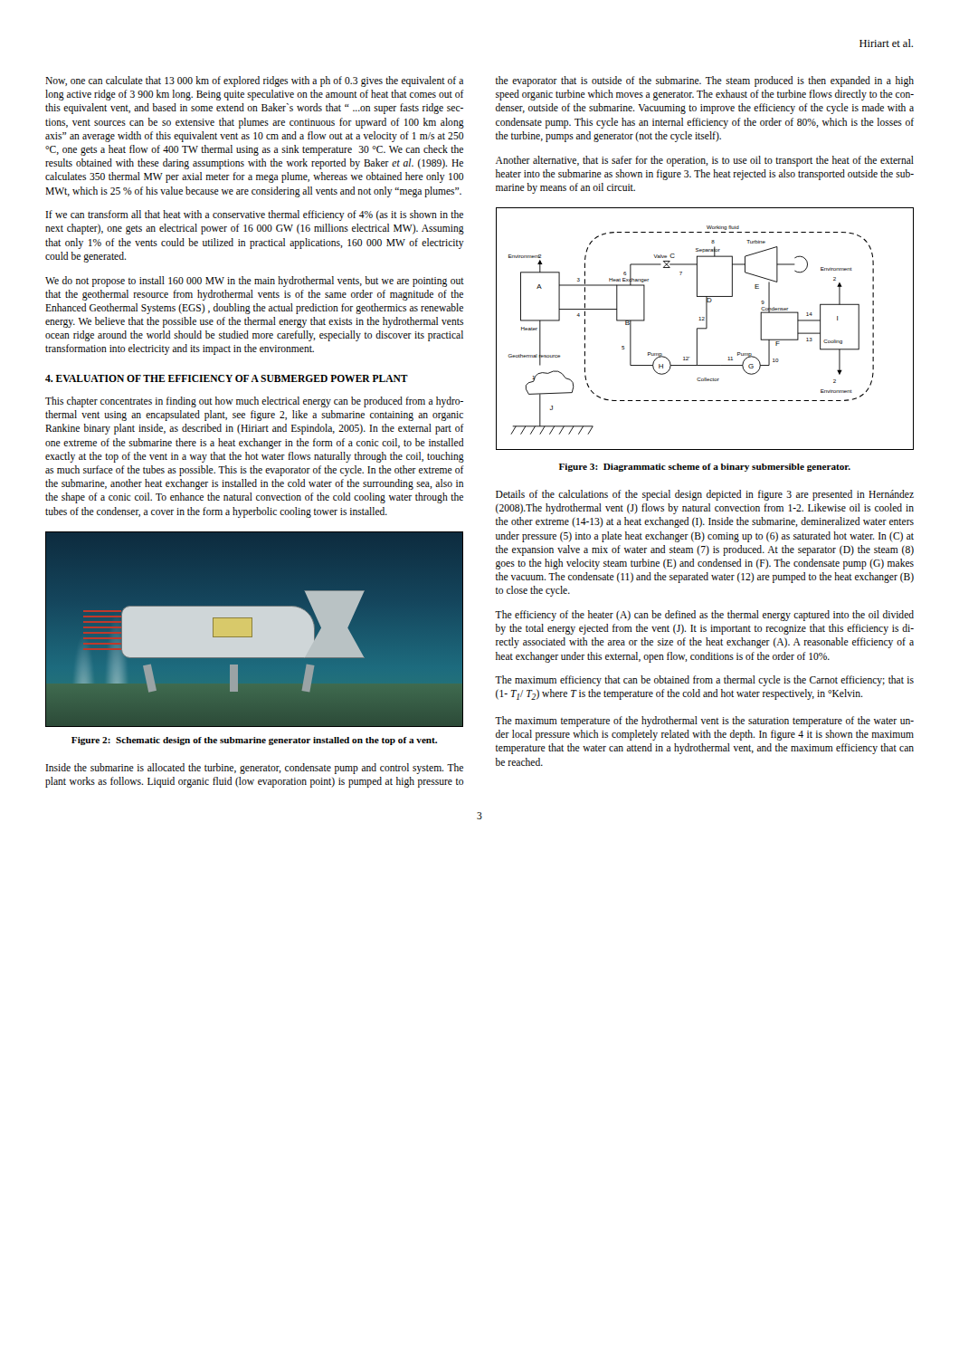Hiriart et al.
Now, one can calculate that 13 000 km of explored ridges with a ph of 0.3 gives the equivalent of a long active ridge of 3 900 km long. Being quite speculative on the amount of heat that comes out of this equivalent vent, and based in some extend on Baker`s words that “ ...on super fasts ridge sections, vent sources can be so extensive that plumes are continuous for upward of 100 km along axis” an average width of this equivalent vent as 10 cm and a flow out at a velocity of 1 m/s at 250 °C, one gets a heat flow of 400 TW thermal using as a sink temperature 30 °C. We can check the results obtained with these daring assumptions with the work reported by Baker et al. (1989). He calculates 350 thermal MW per axial meter for a mega plume, whereas we obtained here only 100 MWt, which is 25 % of his value because we are considering all vents and not only “mega plumes”.
If we can transform all that heat with a conservative thermal efficiency of 4% (as it is shown in the next chapter), one gets an electrical power of 16 000 GW (16 millions electrical MW). Assuming that only 1% of the vents could be utilized in practical applications, 160 000 MW of electricity could be generated.
We do not propose to install 160 000 MW in the main hydrothermal vents, but we are pointing out that the geothermal resource from hydrothermal vents is of the same order of magnitude of the Enhanced Geothermal Systems (EGS) , doubling the actual prediction for geothermics as renewable energy. We believe that the possible use of the thermal energy that exists in the hydrothermal vents ocean ridge around the world should be studied more carefully, especially to discover its practical transformation into electricity and its impact in the environment.
4. Evaluation of the Efficiency of a Submerged Power Plant
This chapter concentrates in finding out how much electrical energy can be produced from a hydrothermal vent using an encapsulated plant, see figure 2, like a submarine containing an organic Rankine binary plant inside, as described in (Hiriart and Espindola, 2005). In the external part of one extreme of the submarine there is a heat exchanger in the form of a conic coil, to be installed exactly at the top of the vent in a way that the hot water flows naturally through the coil, touching as much surface of the tubes as possible. This is the evaporator of the cycle. In the other extreme of the submarine, another heat exchanger is installed in the cold water of the surrounding sea, also in the shape of a conic coil. To enhance the natural convection of the cold cooling water through the tubes of the condenser, a cover in the form a hyperbolic cooling tower is installed.
Figure 2: Schematic design of the submarine generator installed on the top of a vent.
Inside the submarine is allocated the turbine, generator, condensate pump and control system. The plant works as follows. Liquid organic fluid (low evaporation point) is pumped at high pressure to the evaporator that is outside of the submarine. The steam produced is then expanded in a high speed organic turbine which moves a generator. The exhaust of the turbine flows directly to the condenser, outside of the submarine. Vacuuming to improve the efficiency of the cycle is made with a condensate pump. This cycle has an internal efficiency of the order of 80%, which is the losses of the turbine, pumps and generator (not the cycle itself).
Another alternative, that is safer for the operation, is to use oil to transport the heat of the external heater into the submarine as shown in figure 3. The heat rejected is also transported outside the submarine by means of an oil circuit.
A Heater 2 Environment 3 4 B Heat Exchanger 6 Valve C 7 D Separator 8 E Turbine 9 F Condenser 14 13 I Cooling 2 Environment 2 Environment G Pump 10 11 H Pump 12' 12 5 Collector Working fluid Geothermal resource 1 J
Figure 3: Diagrammatic scheme of a binary submersible generator.
Details of the calculations of the special design depicted in figure 3 are presented in Hernández (2008).The hydrothermal vent (J) flows by natural convection from 1-2. Likewise oil is cooled in the other extreme (14-13) at a heat exchanged (I). Inside the submarine, demineralized water enters under pressure (5) into a plate heat exchanger (B) coming up to (6) as saturated hot water. In (C) at the expansion valve a mix of water and steam (7) is produced. At the separator (D) the steam (8) goes to the high velocity steam turbine (E) and condensed in (F). The condensate pump (G) makes the vacuum. The condensate (11) and the separated water (12) are pumped to the heat exchanger (B) to close the cycle.
The efficiency of the heater (A) can be defined as the thermal energy captured into the oil divided by the total energy ejected from the vent (J). It is important to recognize that this efficiency is directly associated with the area or the size of the heat exchanger (A). A reasonable efficiency of a heat exchanger under this external, open flow, conditions is of the order of 10%.
The maximum efficiency that can be obtained from a thermal cycle is the Carnot efficiency; that is (1- T1/ T2) where T is the temperature of the cold and hot water respectively, in °Kelvin.
The maximum temperature of the hydrothermal vent is the saturation temperature of the water under local pressure which is completely related with the depth. In figure 4 it is shown the maximum temperature that the water can attend in a hydrothermal vent, and the maximum efficiency that can be reached.
3